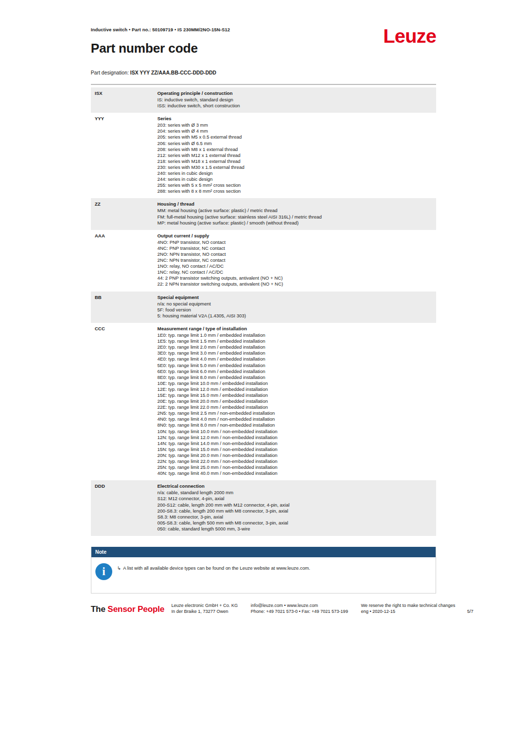Inductive switch • Part no.: 50109719 • IS 230MM/2NO-15N-S12
Part number code
Leuze
Part designation: ISX YYY ZZ/AAA.BB-CCC-DDD-DDD
| ISX | Operating principle / construction IS: inductive switch, standard design ISS: inductive switch, short construction |
| YYY | Series 203: series with Ø 3 mm 204: series with Ø 4 mm 205: series with M5 x 0.5 external thread 206: series with Ø 6.5 mm 208: series with M8 x 1 external thread 212: series with M12 x 1 external thread 218: series with M18 x 1 external thread 230: series with M30 x 1.5 external thread 240: series in cubic design 244: series in cubic design 255: series with 5 x 5 mm² cross section 288: series with 8 x 8 mm² cross section |
| ZZ | Housing / thread MM: metal housing (active surface: plastic) / metric thread FM: full-metal housing (active surface: stainless steel AISI 316L) / metric thread MP: metal housing (active surface: plastic) / smooth (without thread) |
| AAA | Output current / supply 4NO: PNP transistor, NO contact 4NC: PNP transistor, NC contact 2NO: NPN transistor, NO contact 2NC: NPN transistor, NC contact 1NO: relay, NO contact / AC/DC 1NC: relay, NC contact / AC/DC 44: 2 PNP transistor switching outputs, antivalent (NO + NC) 22: 2 NPN transistor switching outputs, antivalent (NO + NC) |
| BB | Special equipment n/a: no special equipment 5F: food version 5: housing material V2A (1.4305, AISI 303) |
| CCC | Measurement range / type of installation 1E0: typ. range limit 1.0 mm / embedded installation 1E5: typ. range limit 1.5 mm / embedded installation 2E0: typ. range limit 2.0 mm / embedded installation 3E0: typ. range limit 3.0 mm / embedded installation 4E0: typ. range limit 4.0 mm / embedded installation 5E0: typ. range limit 5.0 mm / embedded installation 6E0: typ. range limit 6.0 mm / embedded installation 8E0: typ. range limit 8.0 mm / embedded installation 10E: typ. range limit 10.0 mm / embedded installation 12E: typ. range limit 12.0 mm / embedded installation 15E: typ. range limit 15.0 mm / embedded installation 20E: typ. range limit 20.0 mm / embedded installation 22E: typ. range limit 22.0 mm / embedded installation 2N5: typ. range limit 2.5 mm / non-embedded installation 4N0: typ. range limit 4.0 mm / non-embedded installation 8N0: typ. range limit 8.0 mm / non-embedded installation 10N: typ. range limit 10.0 mm / non-embedded installation 12N: typ. range limit 12.0 mm / non-embedded installation 14N: typ. range limit 14.0 mm / non-embedded installation 15N: typ. range limit 15.0 mm / non-embedded installation 20N: typ. range limit 20.0 mm / non-embedded installation 22N: typ. range limit 22.0 mm / non-embedded installation 25N: typ. range limit 25.0 mm / non-embedded installation 40N: typ. range limit 40.0 mm / non-embedded installation |
| DDD | Electrical connection n/a: cable, standard length 2000 mm S12: M12 connector, 4-pin, axial 200-S12: cable, length 200 mm with M12 connector, 4-pin, axial 200-S8.3: cable, length 200 mm with M8 connector, 3-pin, axial S8.3: M8 connector, 3-pin, axial 005-S8.3: cable, length 500 mm with M8 connector, 3-pin, axial 050: cable, standard length 5000 mm, 3-wire |
Note
i
↳A list with all available device types can be found on the Leuze website at www.leuze.com.
The Sensor People
Leuze electronic GmbH + Co. KG
In der Braike 1, 73277 Owen
info@leuze.com • www.leuze.com
Phone: +49 7021 573-0 • Fax: +49 7021 573-199
We reserve the right to make technical changes
eng • 2020-12-15
5/7